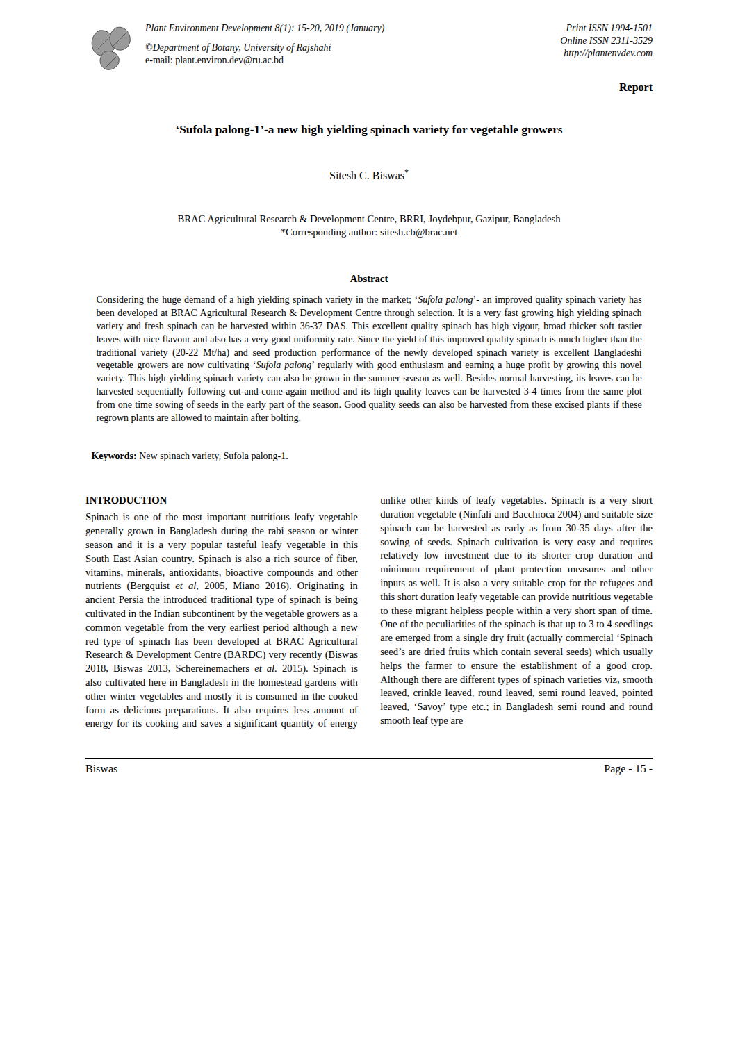Plant Environment Development 8(1): 15-20, 2019 (January)
©Department of Botany, University of Rajshahi
e-mail: plant.environ.dev@ru.ac.bd
Print ISSN 1994-1501
Online ISSN 2311-3529
http://plantenvdev.com
Report
‘Sufola palong-1’-a new high yielding spinach variety for vegetable growers
Sitesh C. Biswas*
BRAC Agricultural Research & Development Centre, BRRI, Joydebpur, Gazipur, Bangladesh *Corresponding author: sitesh.cb@brac.net
Abstract
Considering the huge demand of a high yielding spinach variety in the market; ‘Sufola palong’- an improved quality spinach variety has been developed at BRAC Agricultural Research & Development Centre through selection. It is a very fast growing high yielding spinach variety and fresh spinach can be harvested within 36-37 DAS. This excellent quality spinach has high vigour, broad thicker soft tastier leaves with nice flavour and also has a very good uniformity rate. Since the yield of this improved quality spinach is much higher than the traditional variety (20-22 Mt/ha) and seed production performance of the newly developed spinach variety is excellent Bangladeshi vegetable growers are now cultivating ‘Sufola palong’ regularly with good enthusiasm and earning a huge profit by growing this novel variety. This high yielding spinach variety can also be grown in the summer season as well. Besides normal harvesting, its leaves can be harvested sequentially following cut-and-come-again method and its high quality leaves can be harvested 3-4 times from the same plot from one time sowing of seeds in the early part of the season. Good quality seeds can also be harvested from these excised plants if these regrown plants are allowed to maintain after bolting.
Keywords: New spinach variety, Sufola palong-1.
INTRODUCTION
Spinach is one of the most important nutritious leafy vegetable generally grown in Bangladesh during the rabi season or winter season and it is a very popular tasteful leafy vegetable in this South East Asian country. Spinach is also a rich source of fiber, vitamins, minerals, antioxidants, bioactive compounds and other nutrients (Bergquist et al, 2005, Miano 2016). Originating in ancient Persia the introduced traditional type of spinach is being cultivated in the Indian subcontinent by the vegetable growers as a common vegetable from the very earliest period although a new red type of spinach has been developed at BRAC Agricultural Research & Development Centre (BARDC) very recently (Biswas 2018, Biswas 2013, Schereinemachers et al. 2015). Spinach is also cultivated here in Bangladesh in the homestead gardens with other winter vegetables and mostly it is consumed in the cooked form as delicious preparations. It also requires less amount of energy for its cooking and saves a significant quantity of energy unlike other kinds of leafy vegetables. Spinach is a very short duration vegetable (Ninfali and Bacchioca 2004) and suitable size spinach can be harvested as early as from 30-35 days after the sowing of seeds. Spinach cultivation is very easy and requires relatively low investment due to its shorter crop duration and minimum requirement of plant protection measures and other inputs as well. It is also a very suitable crop for the refugees and this short duration leafy vegetable can provide nutritious vegetable to these migrant helpless people within a very short span of time. One of the peculiarities of the spinach is that up to 3 to 4 seedlings are emerged from a single dry fruit (actually commercial ‘Spinach seed’s are dried fruits which contain several seeds) which usually helps the farmer to ensure the establishment of a good crop. Although there are different types of spinach varieties viz, smooth leaved, crinkle leaved, round leaved, semi round leaved, pointed leaved, ‘Savoy’ type etc.; in Bangladesh semi round and round smooth leaf type are
Biswas
Page - 15 -